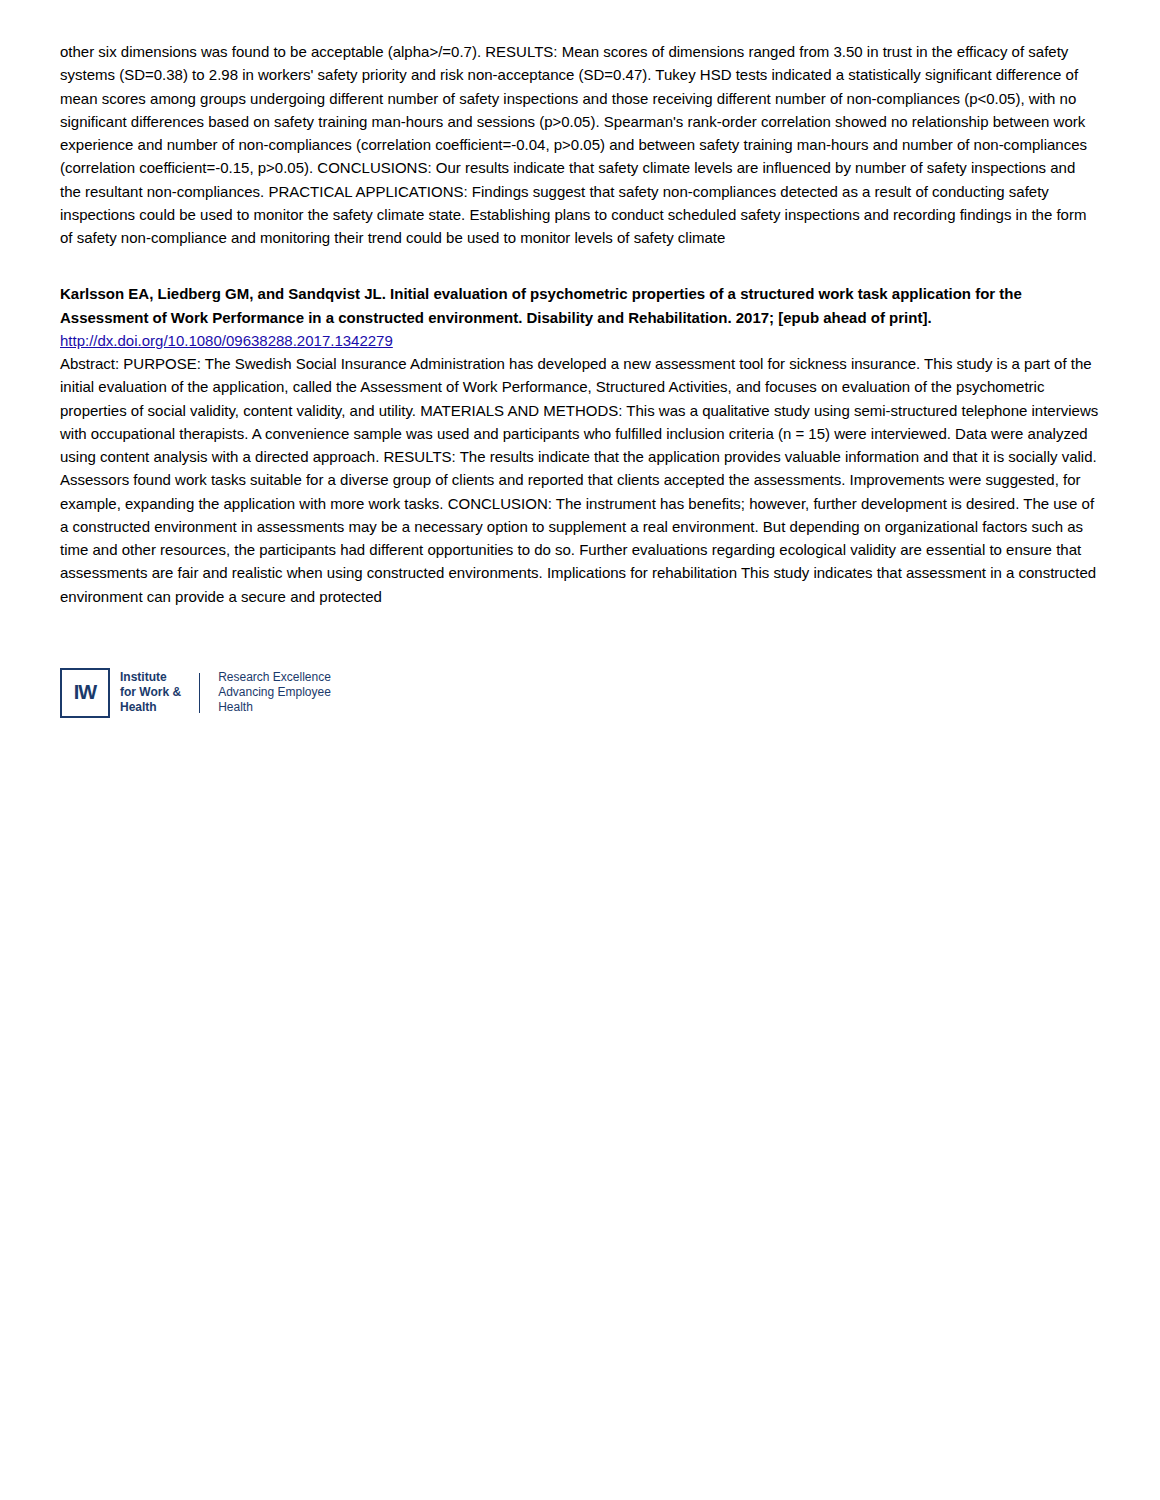other six dimensions was found to be acceptable (alpha>/=0.7). RESULTS: Mean scores of dimensions ranged from 3.50 in trust in the efficacy of safety systems (SD=0.38) to 2.98 in workers' safety priority and risk non-acceptance (SD=0.47). Tukey HSD tests indicated a statistically significant difference of mean scores among groups undergoing different number of safety inspections and those receiving different number of non-compliances (p<0.05), with no significant differences based on safety training man-hours and sessions (p>0.05). Spearman's rank-order correlation showed no relationship between work experience and number of non-compliances (correlation coefficient=-0.04, p>0.05) and between safety training man-hours and number of non-compliances (correlation coefficient=-0.15, p>0.05). CONCLUSIONS: Our results indicate that safety climate levels are influenced by number of safety inspections and the resultant non-compliances. PRACTICAL APPLICATIONS: Findings suggest that safety non-compliances detected as a result of conducting safety inspections could be used to monitor the safety climate state. Establishing plans to conduct scheduled safety inspections and recording findings in the form of safety non-compliance and monitoring their trend could be used to monitor levels of safety climate
Karlsson EA, Liedberg GM, and Sandqvist JL. Initial evaluation of psychometric properties of a structured work task application for the Assessment of Work Performance in a constructed environment. Disability and Rehabilitation. 2017; [epub ahead of print].
http://dx.doi.org/10.1080/09638288.2017.1342279
Abstract: PURPOSE: The Swedish Social Insurance Administration has developed a new assessment tool for sickness insurance. This study is a part of the initial evaluation of the application, called the Assessment of Work Performance, Structured Activities, and focuses on evaluation of the psychometric properties of social validity, content validity, and utility. MATERIALS AND METHODS: This was a qualitative study using semi-structured telephone interviews with occupational therapists. A convenience sample was used and participants who fulfilled inclusion criteria (n = 15) were interviewed. Data were analyzed using content analysis with a directed approach. RESULTS: The results indicate that the application provides valuable information and that it is socially valid. Assessors found work tasks suitable for a diverse group of clients and reported that clients accepted the assessments. Improvements were suggested, for example, expanding the application with more work tasks. CONCLUSION: The instrument has benefits; however, further development is desired. The use of a constructed environment in assessments may be a necessary option to supplement a real environment. But depending on organizational factors such as time and other resources, the participants had different opportunities to do so. Further evaluations regarding ecological validity are essential to ensure that assessments are fair and realistic when using constructed environments. Implications for rehabilitation This study indicates that assessment in a constructed environment can provide a secure and protected
IW
Institute
for Work &
Health
Research Excellence
Advancing Employee
Health